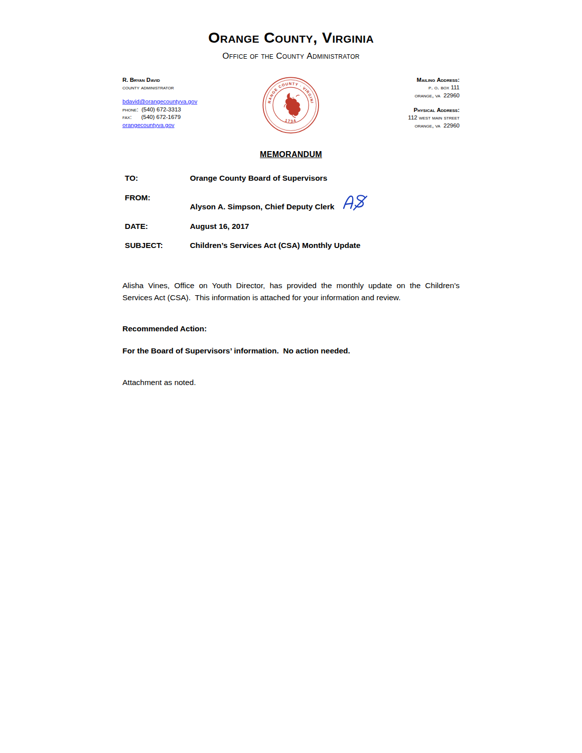Orange County, Virginia
Office of the County Administrator
R. Bryan David
County Administrator
bdavid@orangecountyva.gov
Phone: (540) 672-3313
Fax: (540) 672-1679
orangecountyva.gov
ORANGE COUNTY · VIRGINIA 1734
Mailing Address:
P. O. Box 111
Orange, VA 22960
Physical Address:
112 West Main Street
Orange, VA 22960
MEMORANDUM
| TO: | Orange County Board of Supervisors |
| FROM: | Alyson A. Simpson, Chief Deputy Clerk |
| DATE: | August 16, 2017 |
| SUBJECT: | Children’s Services Act (CSA) Monthly Update |
Alisha Vines, Office on Youth Director, has provided the monthly update on the Children’s Services Act (CSA). This information is attached for your information and review.
Recommended Action:
For the Board of Supervisors’ information. No action needed.
Attachment as noted.